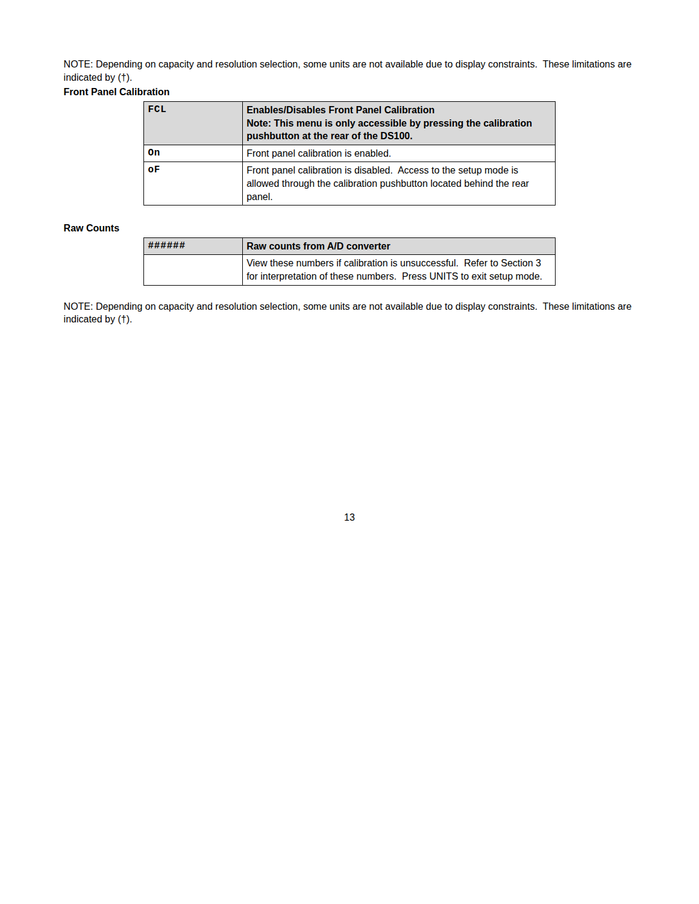NOTE: Depending on capacity and resolution selection, some units are not available due to display constraints. These limitations are indicated by (†).
Front Panel Calibration
| FCL | Enables/Disables Front Panel Calibration Note: This menu is only accessible by pressing the calibration pushbutton at the rear of the DS100. |
| On | Front panel calibration is enabled. |
| oF | Front panel calibration is disabled. Access to the setup mode is allowed through the calibration pushbutton located behind the rear panel. |
Raw Counts
| ###### | Raw counts from A/D converter |
| --- | --- |
| | View these numbers if calibration is unsuccessful. Refer to Section 3 for interpretation of these numbers. Press UNITS to exit setup mode. |
NOTE: Depending on capacity and resolution selection, some units are not available due to display constraints. These limitations are indicated by (†).
13